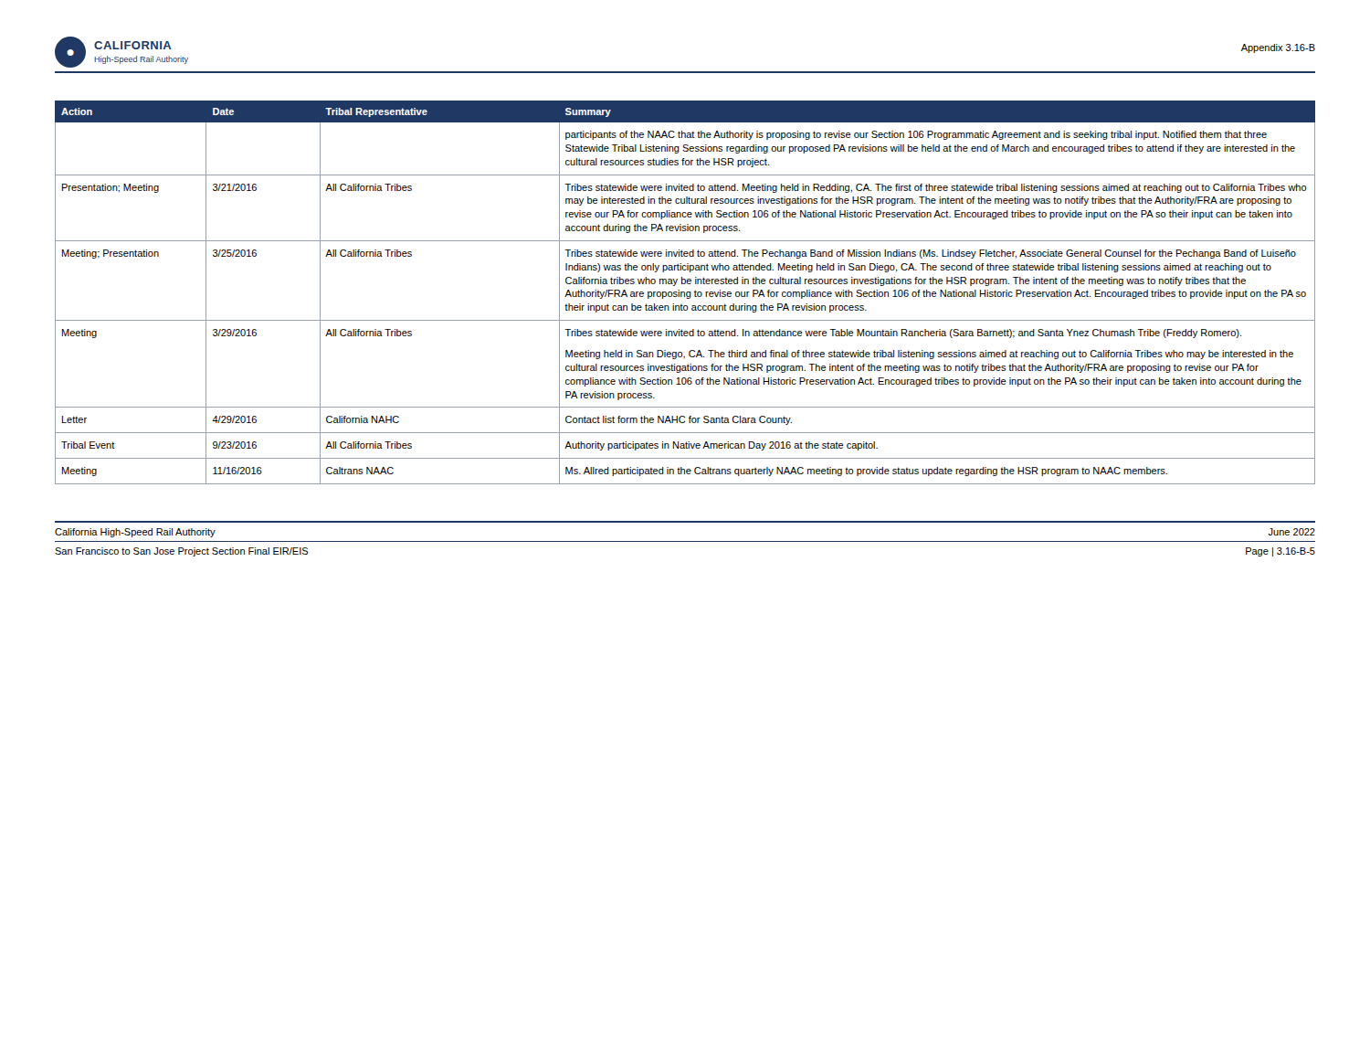● CALIFORNIA
High-Speed Rail Authority
Appendix 3.16-B
| Action | Date | Tribal Representative | Summary |
| --- | --- | --- | --- |
| | | | participants of the NAAC that the Authority is proposing to revise our Section 106 Programmatic Agreement and is seeking tribal input. Notified them that three Statewide Tribal Listening Sessions regarding our proposed PA revisions will be held at the end of March and encouraged tribes to attend if they are interested in the cultural resources studies for the HSR project. |
| Presentation; Meeting | 3/21/2016 | All California Tribes | Tribes statewide were invited to attend. Meeting held in Redding, CA. The first of three statewide tribal listening sessions aimed at reaching out to California Tribes who may be interested in the cultural resources investigations for the HSR program. The intent of the meeting was to notify tribes that the Authority/FRA are proposing to revise our PA for compliance with Section 106 of the National Historic Preservation Act. Encouraged tribes to provide input on the PA so their input can be taken into account during the PA revision process. |
| Meeting; Presentation | 3/25/2016 | All California Tribes | Tribes statewide were invited to attend. The Pechanga Band of Mission Indians (Ms. Lindsey Fletcher, Associate General Counsel for the Pechanga Band of Luiseño Indians) was the only participant who attended. Meeting held in San Diego, CA. The second of three statewide tribal listening sessions aimed at reaching out to California tribes who may be interested in the cultural resources investigations for the HSR program. The intent of the meeting was to notify tribes that the Authority/FRA are proposing to revise our PA for compliance with Section 106 of the National Historic Preservation Act. Encouraged tribes to provide input on the PA so their input can be taken into account during the PA revision process. |
| Meeting | 3/29/2016 | All California Tribes | Tribes statewide were invited to attend. In attendance were Table Mountain Rancheria (Sara Barnett); and Santa Ynez Chumash Tribe (Freddy Romero). Meeting held in San Diego, CA. The third and final of three statewide tribal listening sessions aimed at reaching out to California Tribes who may be interested in the cultural resources investigations for the HSR program. The intent of the meeting was to notify tribes that the Authority/FRA are proposing to revise our PA for compliance with Section 106 of the National Historic Preservation Act. Encouraged tribes to provide input on the PA so their input can be taken into account during the PA revision process. |
| Letter | 4/29/2016 | California NAHC | Contact list form the NAHC for Santa Clara County. |
| Tribal Event | 9/23/2016 | All California Tribes | Authority participates in Native American Day 2016 at the state capitol. |
| Meeting | 11/16/2016 | Caltrans NAAC | Ms. Allred participated in the Caltrans quarterly NAAC meeting to provide status update regarding the HSR program to NAAC members. |
California High-Speed Rail Authority June 2022
San Francisco to San Jose Project Section Final EIR/EIS Page | 3.16-B-5